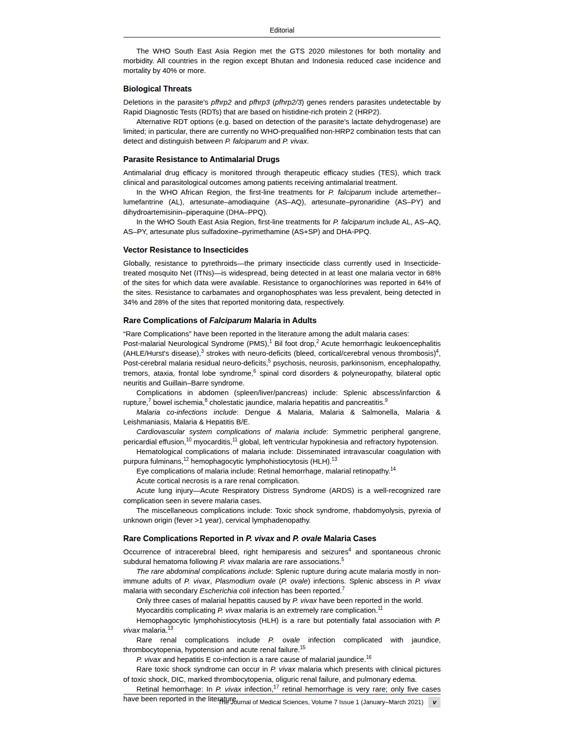Editorial
The WHO South East Asia Region met the GTS 2020 milestones for both mortality and morbidity. All countries in the region except Bhutan and Indonesia reduced case incidence and mortality by 40% or more.
Biological Threats
Deletions in the parasite's pfhrp2 and pfhrp3 (pfhrp2/3) genes renders parasites undetectable by Rapid Diagnostic Tests (RDTs) that are based on histidine-rich protein 2 (HRP2).
Alternative RDT options (e.g. based on detection of the parasite's lactate dehydrogenase) are limited; in particular, there are currently no WHO-prequalified non-HRP2 combination tests that can detect and distinguish between P. falciparum and P. vivax.
Parasite Resistance to Antimalarial Drugs
Antimalarial drug efficacy is monitored through therapeutic efficacy studies (TES), which track clinical and parasitological outcomes among patients receiving antimalarial treatment.
In the WHO African Region, the first-line treatments for P. falciparum include artemether–lumefantrine (AL), artesunate–amodiaquine (AS–AQ), artesunate–pyronaridine (AS–PY) and dihydroartemisinin–piperaquine (DHA–PPQ).
In the WHO South East Asia Region, first-line treatments for P. falciparum include AL, AS–AQ, AS–PY, artesunate plus sulfadoxine–pyrimethamine (AS+SP) and DHA-PPQ.
Vector Resistance to Insecticides
Globally, resistance to pyrethroids—the primary insecticide class currently used in Insecticide-treated mosquito Net (ITNs)—is widespread, being detected in at least one malaria vector in 68% of the sites for which data were available. Resistance to organochlorines was reported in 64% of the sites. Resistance to carbamates and organophosphates was less prevalent, being detected in 34% and 28% of the sites that reported monitoring data, respectively.
Rare Complications of Falciparum Malaria in Adults
“Rare Complications” have been reported in the literature among the adult malaria cases:
Post-malarial Neurological Syndrome (PMS),1 Bil foot drop,2 Acute hemorrhagic leukoencephalitis (AHLE/Hurst's disease),3 strokes with neuro-deficits (bleed, cortical/cerebral venous thrombosis)4, Post-cerebral malaria residual neuro-deficits,5 psychosis, neurosis, parkinsonism, encephalopathy, tremors, ataxia, frontal lobe syndrome,6 spinal cord disorders & polyneuropathy, bilateral optic neuritis and Guillain–Barre syndrome.
Complications in abdomen (spleen/liver/pancreas) include: Splenic abscess/infarction & rupture,7 bowel ischemia,8 cholestatic jaundice, malaria hepatitis and pancreatitis.9
Malaria co-infections include: Dengue & Malaria, Malaria & Salmonella, Malaria & Leishmaniasis, Malaria & Hepatitis B/E.
Cardiovascular system complications of malaria include: Symmetric peripheral gangrene, pericardial effusion,10 myocarditis,11 global, left ventricular hypokinesia and refractory hypotension.
Hematological complications of malaria include: Disseminated intravascular coagulation with purpura fulminans,12 hemophagocytic lymphohistiocytosis (HLH).13
Eye complications of malaria include: Retinal hemorrhage, malarial retinopathy.14
Acute cortical necrosis is a rare renal complication.
Acute lung injury—Acute Respiratory Distress Syndrome (ARDS) is a well-recognized rare complication seen in severe malaria cases.
The miscellaneous complications include: Toxic shock syndrome, rhabdomyolysis, pyrexia of unknown origin (fever >1 year), cervical lymphadenopathy.
Rare Complications Reported in P. vivax and P. ovale Malaria Cases
Occurrence of intracerebral bleed, right hemiparesis and seizures4 and spontaneous chronic subdural hematoma following P. vivax malaria are rare associations.5
The rare abdominal complications include: Splenic rupture during acute malaria mostly in non-immune adults of P. vivax, Plasmodium ovale (P. ovale) infections. Splenic abscess in P. vivax malaria with secondary Escherichia coli infection has been reported.7
Only three cases of malarial hepatitis caused by P. vivax have been reported in the world.
Myocarditis complicating P. vivax malaria is an extremely rare complication.11
Hemophagocytic lymphohistiocytosis (HLH) is a rare but potentially fatal association with P. vivax malaria.13
Rare renal complications include P. ovale infection complicated with jaundice, thrombocytopenia, hypotension and acute renal failure.15
P. vivax and hepatitis E co-infection is a rare cause of malarial jaundice.16
Rare toxic shock syndrome can occur in P. vivax malaria which presents with clinical pictures of toxic shock, DIC, marked thrombocytopenia, oliguric renal failure, and pulmonary edema.
Retinal hemorrhage: In P. vivax infection,17 retinal hemorrhage is very rare; only five cases have been reported in the literature.
The Journal of Medical Sciences, Volume 7 Issue 1 (January–March 2021) v